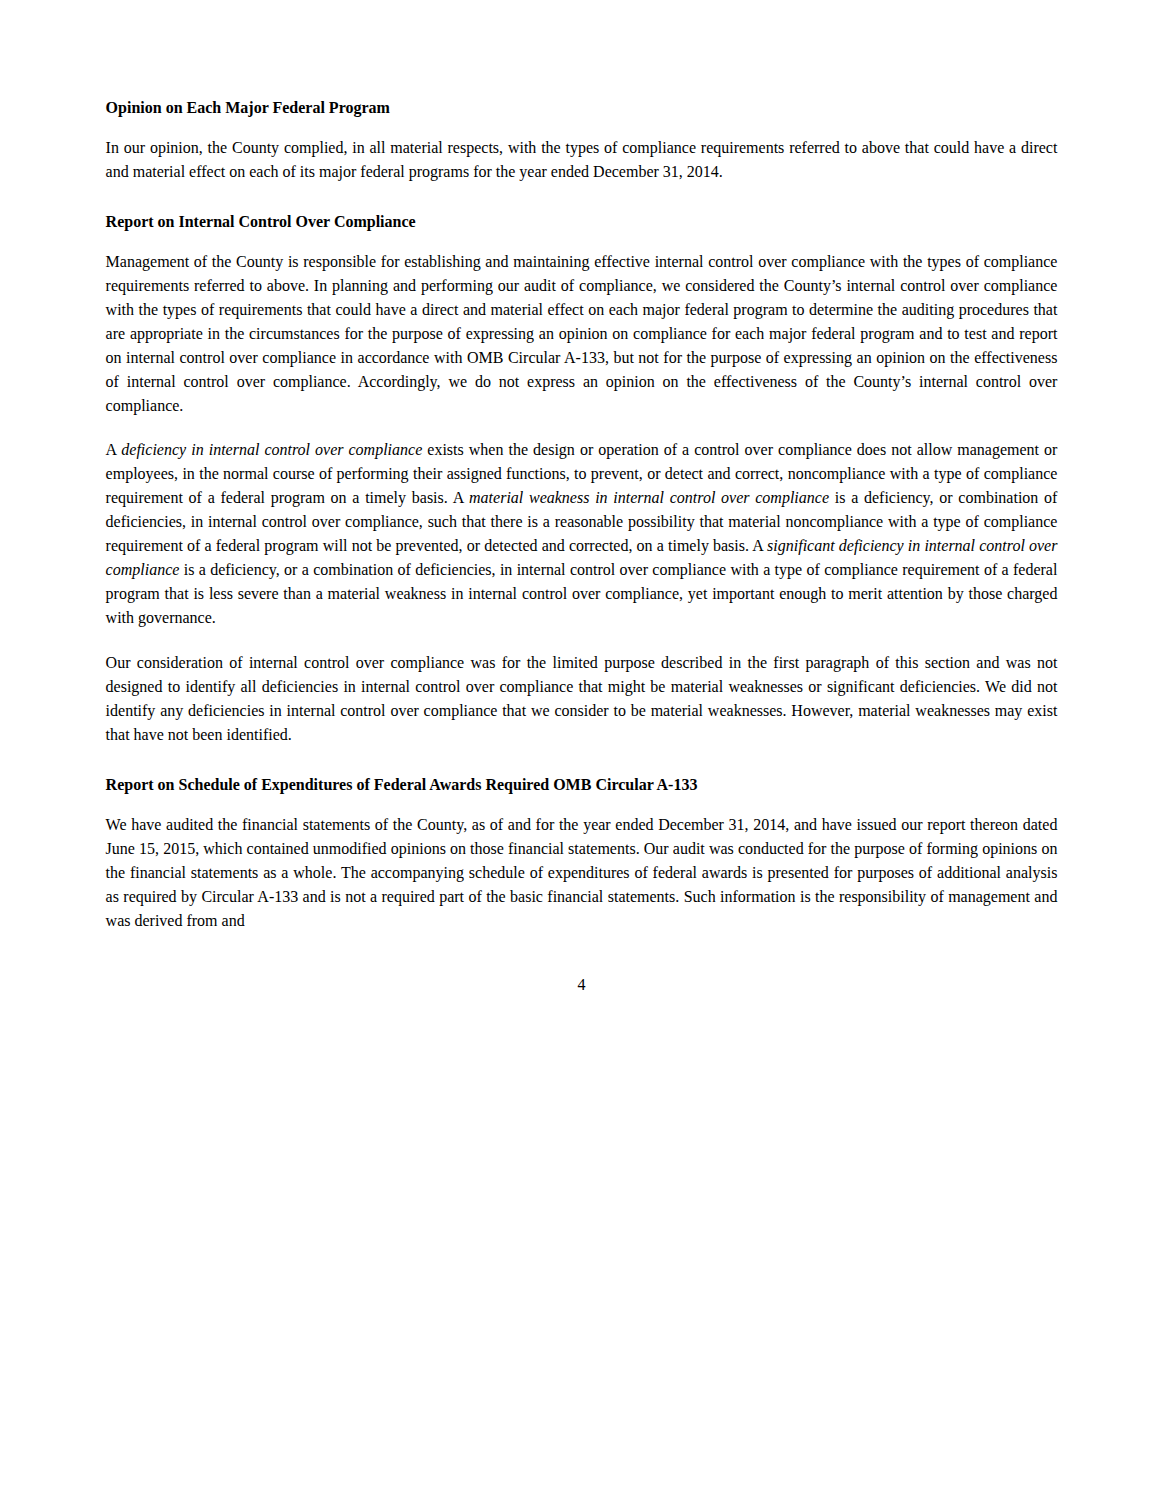Opinion on Each Major Federal Program
In our opinion, the County complied, in all material respects, with the types of compliance requirements referred to above that could have a direct and material effect on each of its major federal programs for the year ended December 31, 2014.
Report on Internal Control Over Compliance
Management of the County is responsible for establishing and maintaining effective internal control over compliance with the types of compliance requirements referred to above. In planning and performing our audit of compliance, we considered the County’s internal control over compliance with the types of requirements that could have a direct and material effect on each major federal program to determine the auditing procedures that are appropriate in the circumstances for the purpose of expressing an opinion on compliance for each major federal program and to test and report on internal control over compliance in accordance with OMB Circular A-133, but not for the purpose of expressing an opinion on the effectiveness of internal control over compliance. Accordingly, we do not express an opinion on the effectiveness of the County’s internal control over compliance.
A deficiency in internal control over compliance exists when the design or operation of a control over compliance does not allow management or employees, in the normal course of performing their assigned functions, to prevent, or detect and correct, noncompliance with a type of compliance requirement of a federal program on a timely basis. A material weakness in internal control over compliance is a deficiency, or combination of deficiencies, in internal control over compliance, such that there is a reasonable possibility that material noncompliance with a type of compliance requirement of a federal program will not be prevented, or detected and corrected, on a timely basis. A significant deficiency in internal control over compliance is a deficiency, or a combination of deficiencies, in internal control over compliance with a type of compliance requirement of a federal program that is less severe than a material weakness in internal control over compliance, yet important enough to merit attention by those charged with governance.
Our consideration of internal control over compliance was for the limited purpose described in the first paragraph of this section and was not designed to identify all deficiencies in internal control over compliance that might be material weaknesses or significant deficiencies. We did not identify any deficiencies in internal control over compliance that we consider to be material weaknesses. However, material weaknesses may exist that have not been identified.
Report on Schedule of Expenditures of Federal Awards Required OMB Circular A-133
We have audited the financial statements of the County, as of and for the year ended December 31, 2014, and have issued our report thereon dated June 15, 2015, which contained unmodified opinions on those financial statements. Our audit was conducted for the purpose of forming opinions on the financial statements as a whole. The accompanying schedule of expenditures of federal awards is presented for purposes of additional analysis as required by Circular A-133 and is not a required part of the basic financial statements. Such information is the responsibility of management and was derived from and
4